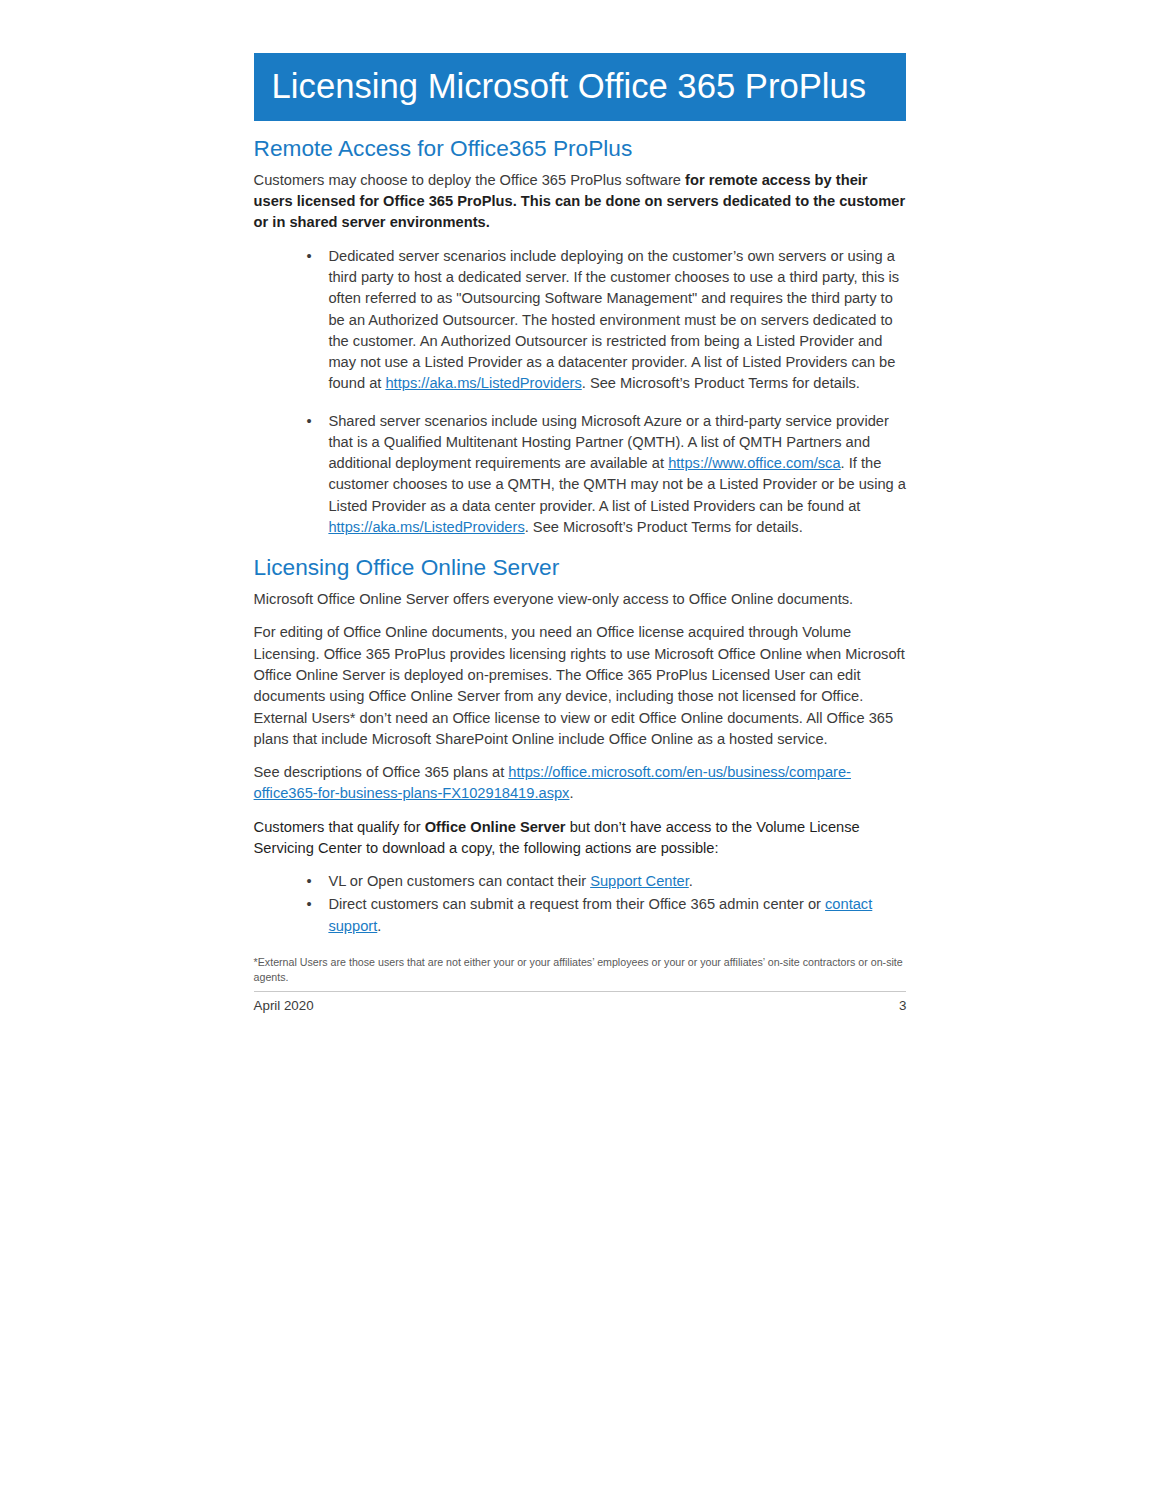Licensing Microsoft Office 365 ProPlus
Remote Access for Office365 ProPlus
Customers may choose to deploy the Office 365 ProPlus software for remote access by their users licensed for Office 365 ProPlus. This can be done on servers dedicated to the customer or in shared server environments.
Dedicated server scenarios include deploying on the customer’s own servers or using a third party to host a dedicated server. If the customer chooses to use a third party, this is often referred to as "Outsourcing Software Management" and requires the third party to be an Authorized Outsourcer. The hosted environment must be on servers dedicated to the customer. An Authorized Outsourcer is restricted from being a Listed Provider and may not use a Listed Provider as a datacenter provider. A list of Listed Providers can be found at https://aka.ms/ListedProviders. See Microsoft’s Product Terms for details.
Shared server scenarios include using Microsoft Azure or a third-party service provider that is a Qualified Multitenant Hosting Partner (QMTH). A list of QMTH Partners and additional deployment requirements are available at https://www.office.com/sca. If the customer chooses to use a QMTH, the QMTH may not be a Listed Provider or be using a Listed Provider as a data center provider. A list of Listed Providers can be found at https://aka.ms/ListedProviders. See Microsoft’s Product Terms for details.
Licensing Office Online Server
Microsoft Office Online Server offers everyone view-only access to Office Online documents.
For editing of Office Online documents, you need an Office license acquired through Volume Licensing. Office 365 ProPlus provides licensing rights to use Microsoft Office Online when Microsoft Office Online Server is deployed on-premises. The Office 365 ProPlus Licensed User can edit documents using Office Online Server from any device, including those not licensed for Office. External Users* don’t need an Office license to view or edit Office Online documents. All Office 365 plans that include Microsoft SharePoint Online include Office Online as a hosted service.
See descriptions of Office 365 plans at https://office.microsoft.com/en-us/business/compare-office365-for-business-plans-FX102918419.aspx.
Customers that qualify for Office Online Server but don’t have access to the Volume License Servicing Center to download a copy, the following actions are possible:
VL or Open customers can contact their Support Center.
Direct customers can submit a request from their Office 365 admin center or contact support.
*External Users are those users that are not either your or your affiliates’ employees or your or your affiliates’ on-site contractors or on-site agents.
April 2020 3